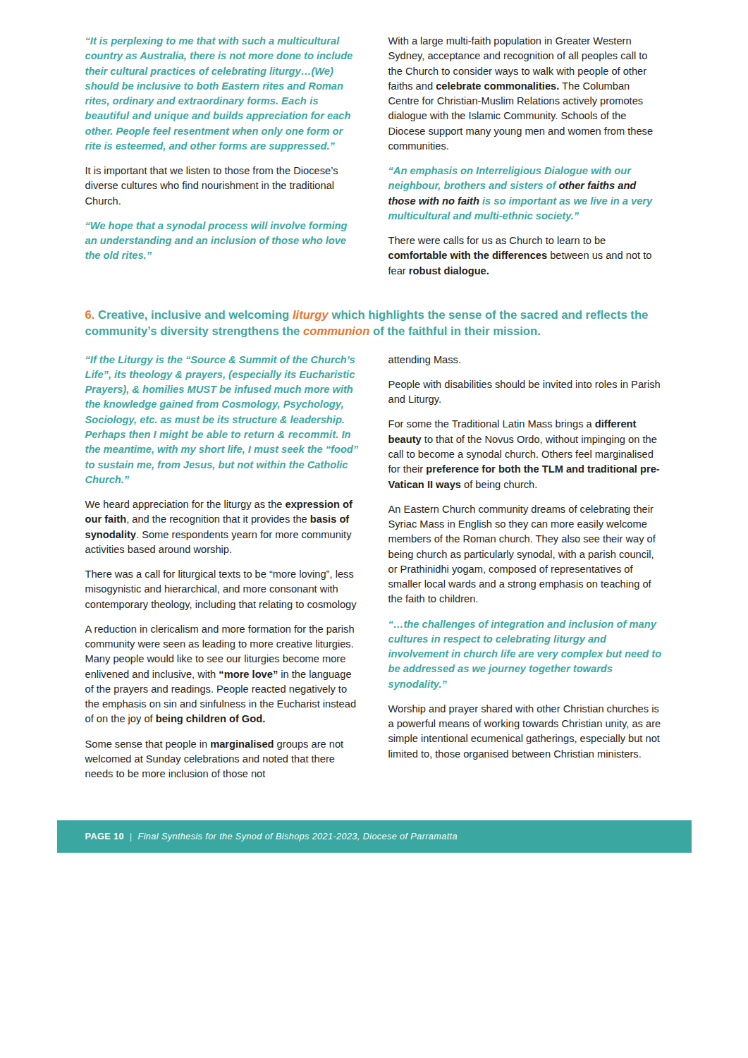“It is perplexing to me that with such a multicultural country as Australia, there is not more done to include their cultural practices of celebrating liturgy…(We) should be inclusive to both Eastern rites and Roman rites, ordinary and extraordinary forms. Each is beautiful and unique and builds appreciation for each other. People feel resentment when only one form or rite is esteemed, and other forms are suppressed.”
It is important that we listen to those from the Diocese’s diverse cultures who find nourishment in the traditional Church.
“We hope that a synodal process will involve forming an understanding and an inclusion of those who love the old rites.”
With a large multi-faith population in Greater Western Sydney, acceptance and recognition of all peoples call to the Church to consider ways to walk with people of other faiths and celebrate commonalities. The Columban Centre for Christian-Muslim Relations actively promotes dialogue with the Islamic Community. Schools of the Diocese support many young men and women from these communities.
“An emphasis on Interreligious Dialogue with our neighbour, brothers and sisters of other faiths and those with no faith is so important as we live in a very multicultural and multi-ethnic society.”
There were calls for us as Church to learn to be comfortable with the differences between us and not to fear robust dialogue.
6. Creative, inclusive and welcoming liturgy which highlights the sense of the sacred and reflects the community’s diversity strengthens the communion of the faithful in their mission.
“If the Liturgy is the “Source & Summit of the Church’s Life”, its theology & prayers, (especially its Eucharistic Prayers), & homilies MUST be infused much more with the knowledge gained from Cosmology, Psychology, Sociology, etc. as must be its structure & leadership. Perhaps then I might be able to return & recommit. In the meantime, with my short life, I must seek the “food” to sustain me, from Jesus, but not within the Catholic Church.”
We heard appreciation for the liturgy as the expression of our faith, and the recognition that it provides the basis of synodality. Some respondents yearn for more community activities based around worship.
There was a call for liturgical texts to be “more loving”, less misogynistic and hierarchical, and more consonant with contemporary theology, including that relating to cosmology
A reduction in clericalism and more formation for the parish community were seen as leading to more creative liturgies. Many people would like to see our liturgies become more enlivened and inclusive, with “more love” in the language of the prayers and readings. People reacted negatively to the emphasis on sin and sinfulness in the Eucharist instead of on the joy of being children of God.
Some sense that people in marginalised groups are not welcomed at Sunday celebrations and noted that there needs to be more inclusion of those not
attending Mass.
People with disabilities should be invited into roles in Parish and Liturgy.
For some the Traditional Latin Mass brings a different beauty to that of the Novus Ordo, without impinging on the call to become a synodal church. Others feel marginalised for their preference for both the TLM and traditional pre-Vatican II ways of being church.
An Eastern Church community dreams of celebrating their Syriac Mass in English so they can more easily welcome members of the Roman church. They also see their way of being church as particularly synodal, with a parish council, or Prathinidhi yogam, composed of representatives of smaller local wards and a strong emphasis on teaching of the faith to children.
“…the challenges of integration and inclusion of many cultures in respect to celebrating liturgy and involvement in church life are very complex but need to be addressed as we journey together towards synodality.”
Worship and prayer shared with other Christian churches is a powerful means of working towards Christian unity, as are simple intentional ecumenical gatherings, especially but not limited to, those organised between Christian ministers.
PAGE 10|Final Synthesis for the Synod of Bishops 2021-2023, Diocese of Parramatta